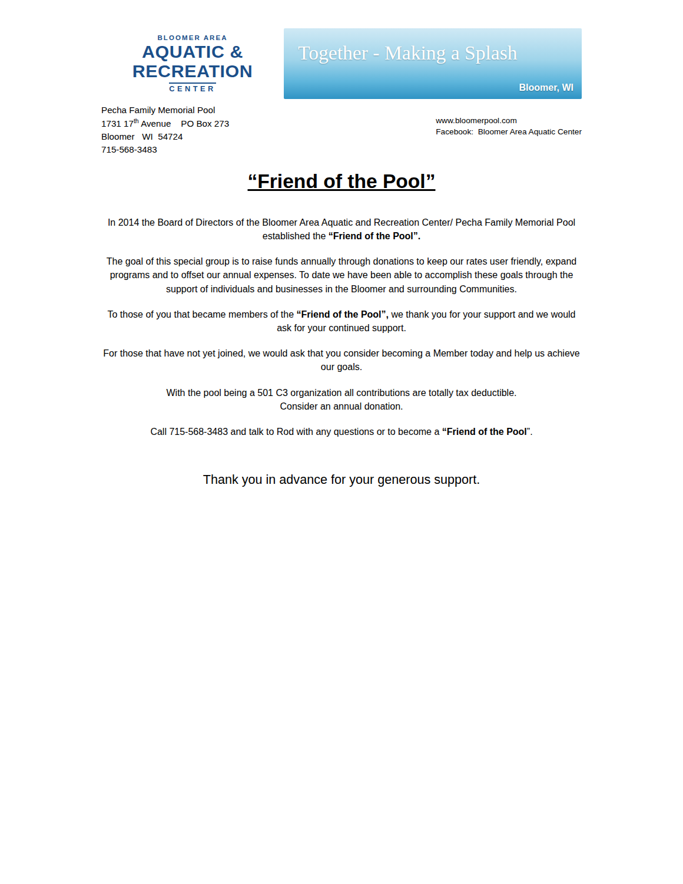BLOOMER AREA
AQUATIC & RECREATION
CENTER
Together - Making a Splash
Bloomer, WI
Pecha Family Memorial Pool 1731 17th Avenue PO Box 273 Bloomer WI 54724 715-568-3483
www.bloomerpool.com
Facebook: Bloomer Area Aquatic Center
“Friend of the Pool”
In 2014 the Board of Directors of the Bloomer Area Aquatic and Recreation Center/ Pecha Family Memorial Pool established the “Friend of the Pool”.
The goal of this special group is to raise funds annually through donations to keep our rates user friendly, expand programs and to offset our annual expenses. To date we have been able to accomplish these goals through the support of individuals and businesses in the Bloomer and surrounding Communities.
To those of you that became members of the “Friend of the Pool”, we thank you for your support and we would ask for your continued support.
For those that have not yet joined, we would ask that you consider becoming a Member today and help us achieve our goals.
With the pool being a 501 C3 organization all contributions are totally tax deductible.
Consider an annual donation.
Call 715-568-3483 and talk to Rod with any questions or to become a “Friend of the Pool”.
Thank you in advance for your generous support.